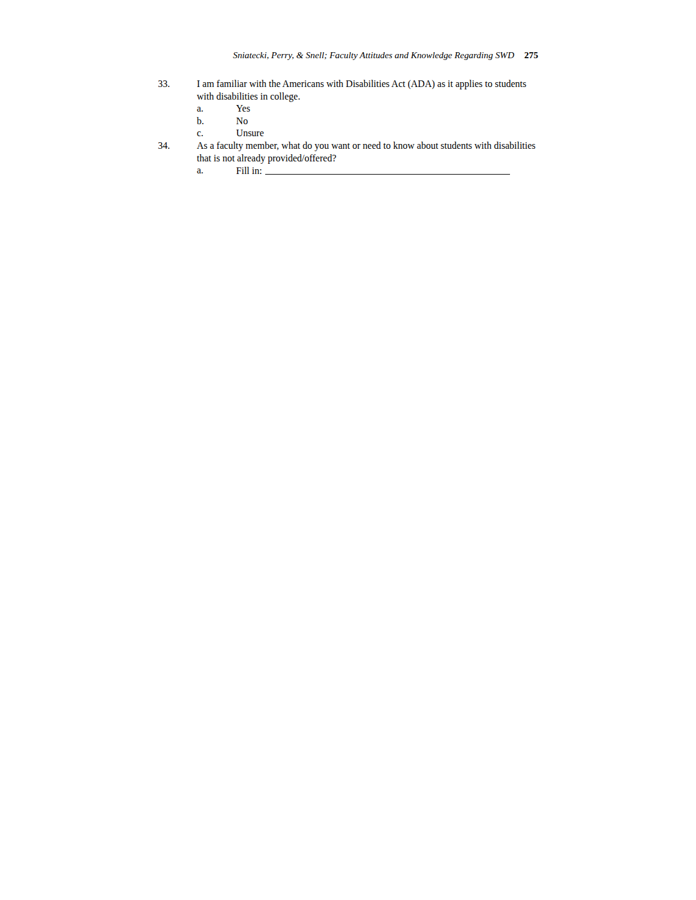Sniatecki, Perry, & Snell; Faculty Attitudes and Knowledge Regarding SWD275
33. I am familiar with the Americans with Disabilities Act (ADA) as it applies to students with disabilities in college.
a. Yes
b. No
c. Unsure
34. As a faculty member, what do you want or need to know about students with disabilities that is not already provided/offered?
a. Fill in: